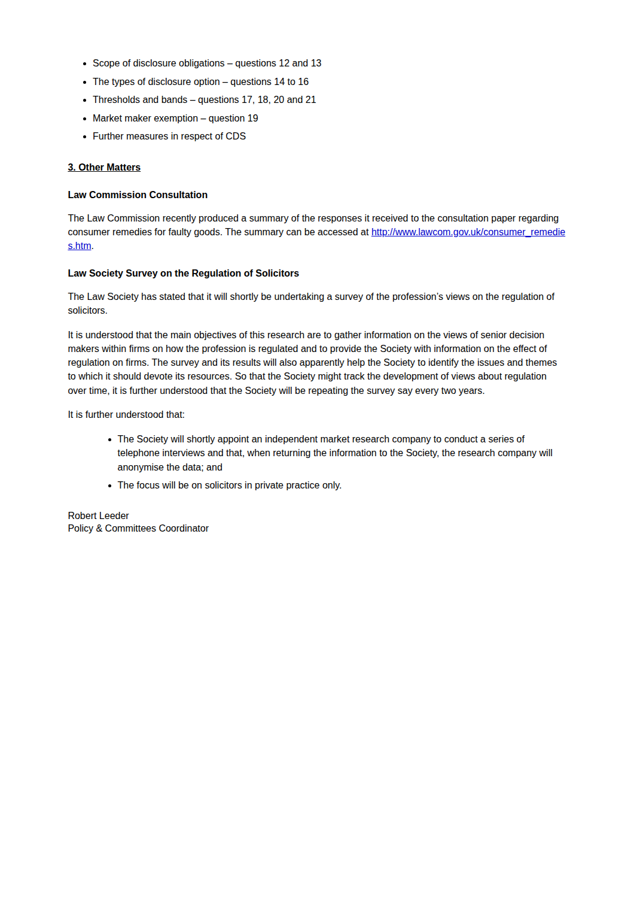Scope of disclosure obligations – questions 12 and 13
The types of disclosure option – questions 14 to 16
Thresholds and bands – questions 17, 18, 20 and 21
Market maker exemption – question 19
Further measures in respect of CDS
3. Other Matters
Law Commission Consultation
The Law Commission recently produced a summary of the responses it received to the consultation paper regarding consumer remedies for faulty goods. The summary can be accessed at http://www.lawcom.gov.uk/consumer_remedies.htm.
Law Society Survey on the Regulation of Solicitors
The Law Society has stated that it will shortly be undertaking a survey of the profession’s views on the regulation of solicitors.
It is understood that the main objectives of this research are to gather information on the views of senior decision makers within firms on how the profession is regulated and to provide the Society with information on the effect of regulation on firms. The survey and its results will also apparently help the Society to identify the issues and themes to which it should devote its resources. So that the Society might track the development of views about regulation over time, it is further understood that the Society will be repeating the survey say every two years.
It is further understood that:
The Society will shortly appoint an independent market research company to conduct a series of telephone interviews and that, when returning the information to the Society, the research company will anonymise the data; and
The focus will be on solicitors in private practice only.
Robert Leeder
Policy & Committees Coordinator